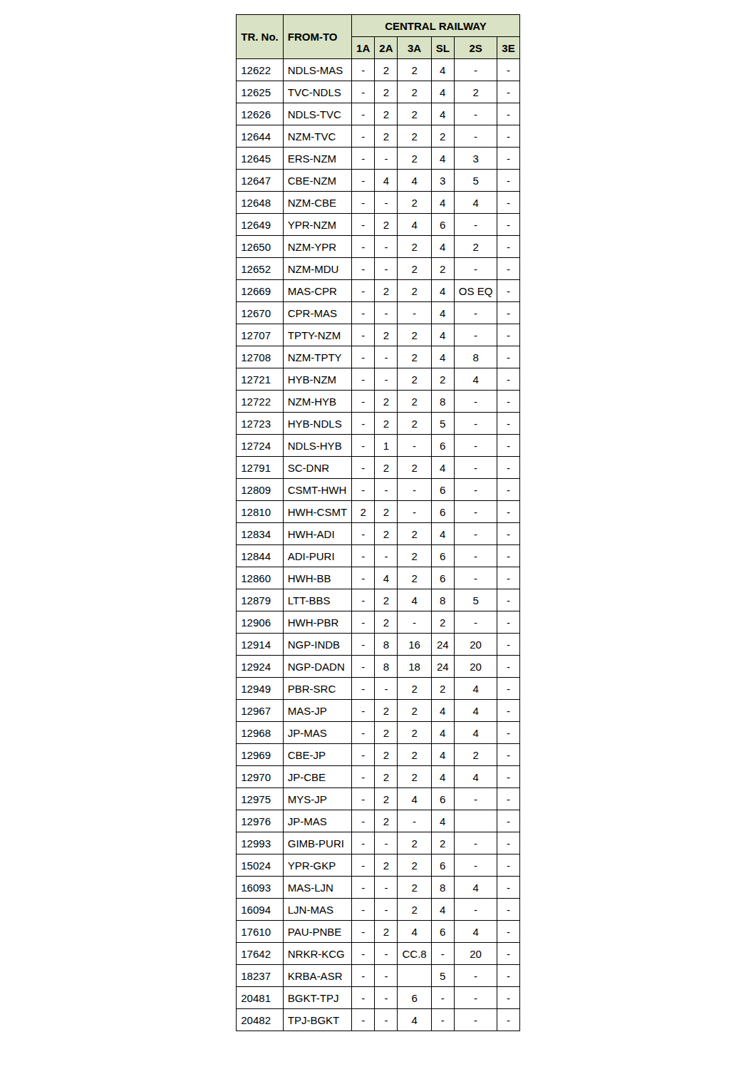| TR. No. | FROM-TO | CENTRAL RAILWAY |
| --- | --- | --- |
| 1A | 2A | 3A | SL | 2S | 3E |
| 12622 | NDLS-MAS | - | 2 | 2 | 4 | - | - |
| 12625 | TVC-NDLS | - | 2 | 2 | 4 | 2 | - |
| 12626 | NDLS-TVC | - | 2 | 2 | 4 | - | - |
| 12644 | NZM-TVC | - | 2 | 2 | 2 | - | - |
| 12645 | ERS-NZM | - | - | 2 | 4 | 3 | - |
| 12647 | CBE-NZM | - | 4 | 4 | 3 | 5 | - |
| 12648 | NZM-CBE | - | - | 2 | 4 | 4 | - |
| 12649 | YPR-NZM | - | 2 | 4 | 6 | - | - |
| 12650 | NZM-YPR | - | - | 2 | 4 | 2 | - |
| 12652 | NZM-MDU | - | - | 2 | 2 | - | - |
| 12669 | MAS-CPR | - | 2 | 2 | 4 | OS EQ | - |
| 12670 | CPR-MAS | - | - | - | 4 | - | - |
| 12707 | TPTY-NZM | - | 2 | 2 | 4 | - | - |
| 12708 | NZM-TPTY | - | - | 2 | 4 | 8 | - |
| 12721 | HYB-NZM | - | - | 2 | 2 | 4 | - |
| 12722 | NZM-HYB | - | 2 | 2 | 8 | - | - |
| 12723 | HYB-NDLS | - | 2 | 2 | 5 | - | - |
| 12724 | NDLS-HYB | - | 1 | - | 6 | - | - |
| 12791 | SC-DNR | - | 2 | 2 | 4 | - | - |
| 12809 | CSMT-HWH | - | - | - | 6 | - | - |
| 12810 | HWH-CSMT | 2 | 2 | - | 6 | - | - |
| 12834 | HWH-ADI | - | 2 | 2 | 4 | - | - |
| 12844 | ADI-PURI | - | - | 2 | 6 | - | - |
| 12860 | HWH-BB | - | 4 | 2 | 6 | - | - |
| 12879 | LTT-BBS | - | 2 | 4 | 8 | 5 | - |
| 12906 | HWH-PBR | - | 2 | - | 2 | - | - |
| 12914 | NGP-INDB | - | 8 | 16 | 24 | 20 | - |
| 12924 | NGP-DADN | - | 8 | 18 | 24 | 20 | - |
| 12949 | PBR-SRC | - | - | 2 | 2 | 4 | - |
| 12967 | MAS-JP | - | 2 | 2 | 4 | 4 | - |
| 12968 | JP-MAS | - | 2 | 2 | 4 | 4 | - |
| 12969 | CBE-JP | - | 2 | 2 | 4 | 2 | - |
| 12970 | JP-CBE | - | 2 | 2 | 4 | 4 | - |
| 12975 | MYS-JP | - | 2 | 4 | 6 | - | - |
| 12976 | JP-MAS | - | 2 | - | 4 | | - |
| 12993 | GIMB-PURI | - | - | 2 | 2 | - | - |
| 15024 | YPR-GKP | - | 2 | 2 | 6 | - | - |
| 16093 | MAS-LJN | - | - | 2 | 8 | 4 | - |
| 16094 | LJN-MAS | - | - | 2 | 4 | - | - |
| 17610 | PAU-PNBE | - | 2 | 4 | 6 | 4 | - |
| 17642 | NRKR-KCG | - | - | CC.8 | - | 20 | - |
| 18237 | KRBA-ASR | - | - | | 5 | - | - |
| 20481 | BGKT-TPJ | - | - | 6 | - | - | - |
| 20482 | TPJ-BGKT | - | - | 4 | - | - | - |